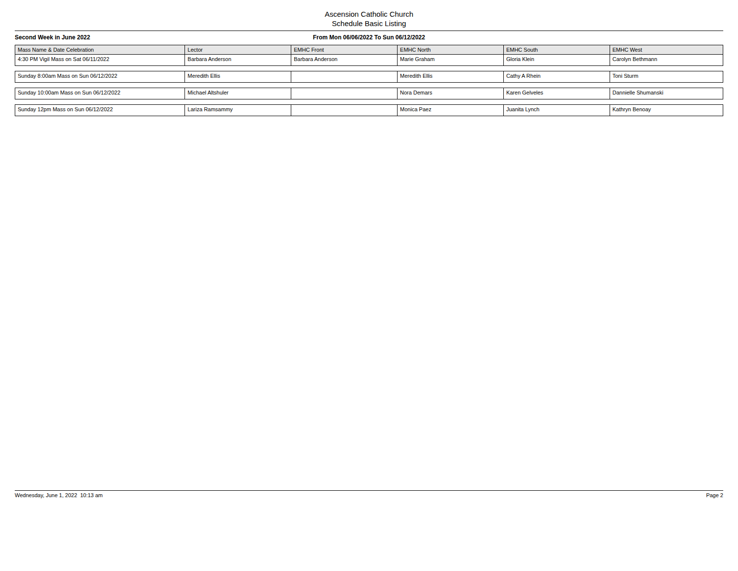Ascension Catholic Church
Schedule Basic Listing
Second Week in June 2022
From Mon 06/06/2022 To Sun 06/12/2022
| Mass Name & Date Celebration | Lector | EMHC Front | EMHC North | EMHC South | EMHC West |
| --- | --- | --- | --- | --- | --- |
| 4:30 PM Vigil Mass on Sat 06/11/2022 | Barbara Anderson | Barbara Anderson | Marie Graham | Gloria Klein | Carolyn Bethmann |
| Sunday 8:00am Mass on Sun 06/12/2022 | Meredith Ellis | | Meredith Ellis | Cathy A Rhein | Toni Sturm |
| Sunday 10:00am Mass on Sun 06/12/2022 | Michael Altshuler | | Nora Demars | Karen Gelveles | Dannielle Shumanski |
| Sunday 12pm Mass on Sun 06/12/2022 | Lariza Ramsammy | | Monica Paez | Juanita Lynch | Kathryn Benoay |
Wednesday, June 1, 2022 10:13 am
Page 2